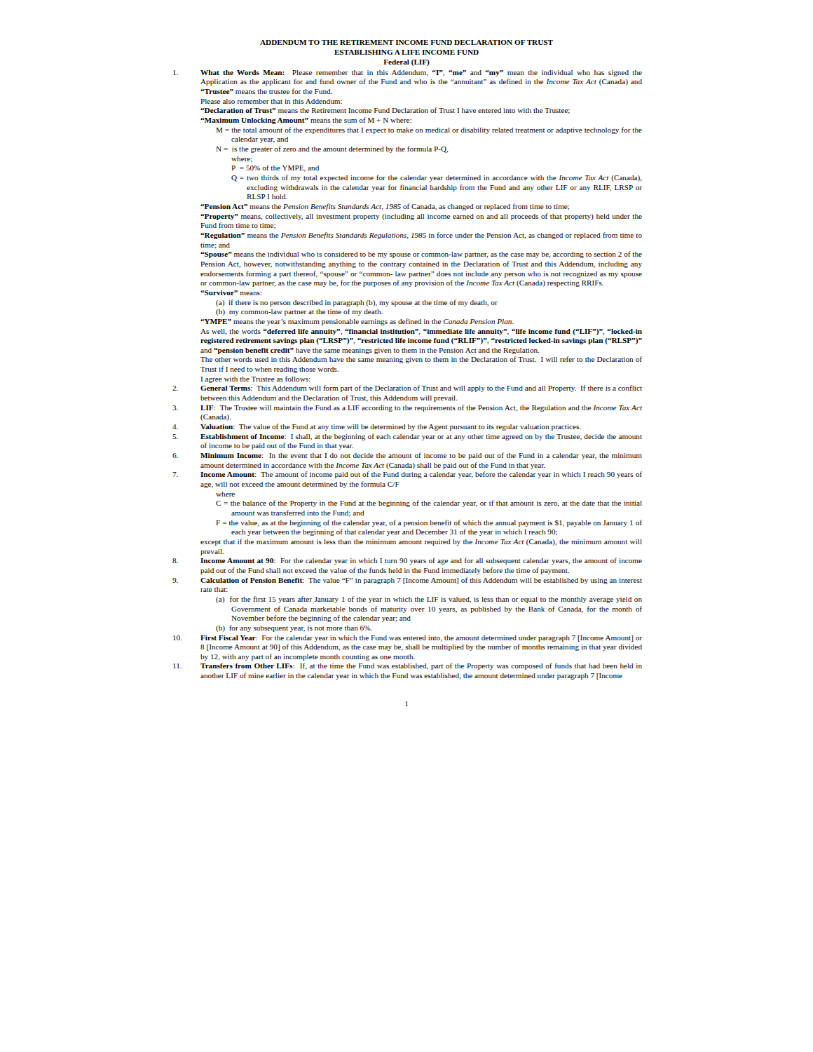ADDENDUM TO THE RETIREMENT INCOME FUND DECLARATION OF TRUST ESTABLISHING A LIFE INCOME FUND Federal (LIF)
1.
What the Words Mean: Please remember that in this Addendum, “I”, “me” and “my” mean the individual who has signed the Application as the applicant for and fund owner of the Fund and who is the “annuitant” as defined in the Income Tax Act (Canada) and “Trustee” means the trustee for the Fund.
Please also remember that in this Addendum:
“Declaration of Trust” means the Retirement Income Fund Declaration of Trust I have entered into with the Trustee;
“Maximum Unlocking Amount” means the sum of M + N where:
M = the total amount of the expenditures that I expect to make on medical or disability related treatment or adaptive technology for the calendar year, and
N = is the greater of zero and the amount determined by the formula P-Q,
where;
P = 50% of the YMPE, and
Q = two thirds of my total expected income for the calendar year determined in accordance with the Income Tax Act (Canada), excluding withdrawals in the calendar year for financial hardship from the Fund and any other LIF or any RLIF, LRSP or RLSP I hold.
“Pension Act” means the Pension Benefits Standards Act, 1985 of Canada, as changed or replaced from time to time;
“Property” means, collectively, all investment property (including all income earned on and all proceeds of that property) held under the Fund from time to time;
“Regulation” means the Pension Benefits Standards Regulations, 1985 in force under the Pension Act, as changed or replaced from time to time; and
“Spouse” means the individual who is considered to be my spouse or common-law partner, as the case may be, according to section 2 of the Pension Act, however, notwithstanding anything to the contrary contained in the Declaration of Trust and this Addendum, including any endorsements forming a part thereof, “spouse” or “common- law partner” does not include any person who is not recognized as my spouse or common-law partner, as the case may be, for the purposes of any provision of the Income Tax Act (Canada) respecting RRIFs.
“Survivor” means:
(a) if there is no person described in paragraph (b), my spouse at the time of my death, or
(b) my common-law partner at the time of my death.
“YMPE” means the year’s maximum pensionable earnings as defined in the Canada Pension Plan.
As well, the words “deferred life annuity”, “financial institution”, “immediate life annuity”, “life income fund (“LIF”)”, “locked-in registered retirement savings plan (“LRSP”)”, “restricted life income fund (“RLIF”)”, “restricted locked-in savings plan (“RLSP”)” and “pension benefit credit” have the same meanings given to them in the Pension Act and the Regulation.
The other words used in this Addendum have the same meaning given to them in the Declaration of Trust. I will refer to the Declaration of Trust if I need to when reading those words.
I agree with the Trustee as follows:
2.
General Terms: This Addendum will form part of the Declaration of Trust and will apply to the Fund and all Property. If there is a conflict between this Addendum and the Declaration of Trust, this Addendum will prevail.
3.
LIF: The Trustee will maintain the Fund as a LIF according to the requirements of the Pension Act, the Regulation and the Income Tax Act (Canada).
4.
Valuation: The value of the Fund at any time will be determined by the Agent pursuant to its regular valuation practices.
5.
Establishment of Income: I shall, at the beginning of each calendar year or at any other time agreed on by the Trustee, decide the amount of income to be paid out of the Fund in that year.
6.
Minimum Income: In the event that I do not decide the amount of income to be paid out of the Fund in a calendar year, the minimum amount determined in accordance with the Income Tax Act (Canada) shall be paid out of the Fund in that year.
7.
Income Amount: The amount of income paid out of the Fund during a calendar year, before the calendar year in which I reach 90 years of age, will not exceed the amount determined by the formula C/F
where
C = the balance of the Property in the Fund at the beginning of the calendar year, or if that amount is zero, at the date that the initial amount was transferred into the Fund; and
F = the value, as at the beginning of the calendar year, of a pension benefit of which the annual payment is $1, payable on January 1 of each year between the beginning of that calendar year and December 31 of the year in which I reach 90;
except that if the maximum amount is less than the minimum amount required by the Income Tax Act (Canada), the minimum amount will prevail.
8.
Income Amount at 90: For the calendar year in which I turn 90 years of age and for all subsequent calendar years, the amount of income paid out of the Fund shall not exceed the value of the funds held in the Fund immediately before the time of payment.
9.
Calculation of Pension Benefit: The value “F” in paragraph 7 [Income Amount] of this Addendum will be established by using an interest rate that:
(a) for the first 15 years after January 1 of the year in which the LIF is valued, is less than or equal to the monthly average yield on Government of Canada marketable bonds of maturity over 10 years, as published by the Bank of Canada, for the month of November before the beginning of the calendar year; and
(b) for any subsequent year, is not more than 6%.
10.
First Fiscal Year: For the calendar year in which the Fund was entered into, the amount determined under paragraph 7 [Income Amount] or 8 [Income Amount at 90] of this Addendum, as the case may be, shall be multiplied by the number of months remaining in that year divided by 12, with any part of an incomplete month counting as one month.
11.
Transfers from Other LIFs: If, at the time the Fund was established, part of the Property was composed of funds that had been held in another LIF of mine earlier in the calendar year in which the Fund was established, the amount determined under paragraph 7 [Income
1